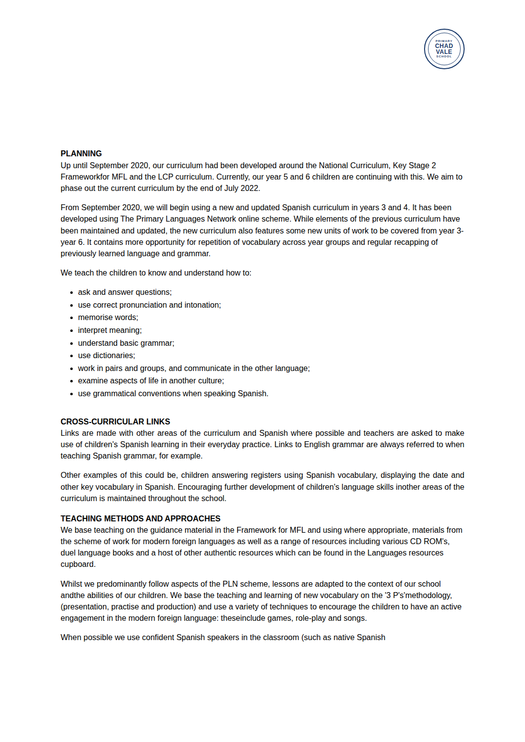PRIMARY
CHAD
VALE
SCHOOL
Planning
Up until September 2020, our curriculum had been developed around the National Curriculum, Key Stage 2 Frameworkfor MFL and the LCP curriculum. Currently, our year 5 and 6 children are continuing with this. We aim to phase out the current curriculum by the end of July 2022.
From September 2020, we will begin using a new and updated Spanish curriculum in years 3 and 4. It has been developed using The Primary Languages Network online scheme. While elements of the previous curriculum have been maintained and updated, the new curriculum also features some new units of work to be covered from year 3- year 6. It contains more opportunity for repetition of vocabulary across year groups and regular recapping of previously learned language and grammar.
We teach the children to know and understand how to:
ask and answer questions;
use correct pronunciation and intonation;
memorise words;
interpret meaning;
understand basic grammar;
use dictionaries;
work in pairs and groups, and communicate in the other language;
examine aspects of life in another culture;
use grammatical conventions when speaking Spanish.
Cross-curricular links
Links are made with other areas of the curriculum and Spanish where possible and teachers are asked to make use of children's Spanish learning in their everyday practice. Links to English grammar are always referred to when teaching Spanish grammar, for example.
Other examples of this could be, children answering registers using Spanish vocabulary, displaying the date and other key vocabulary in Spanish. Encouraging further development of children's language skills inother areas of the curriculum is maintained throughout the school.
Teaching methods and approaches
We base teaching on the guidance material in the Framework for MFL and using where appropriate, materials from the scheme of work for modern foreign languages as well as a range of resources including various CD ROM's, duel language books and a host of other authentic resources which can be found in the Languages resources cupboard.
Whilst we predominantly follow aspects of the PLN scheme, lessons are adapted to the context of our school andthe abilities of our children. We base the teaching and learning of new vocabulary on the '3 P's'methodology, (presentation, practise and production) and use a variety of techniques to encourage the children to have an active engagement in the modern foreign language: theseinclude games, role-play and songs.
When possible we use confident Spanish speakers in the classroom (such as native Spanish